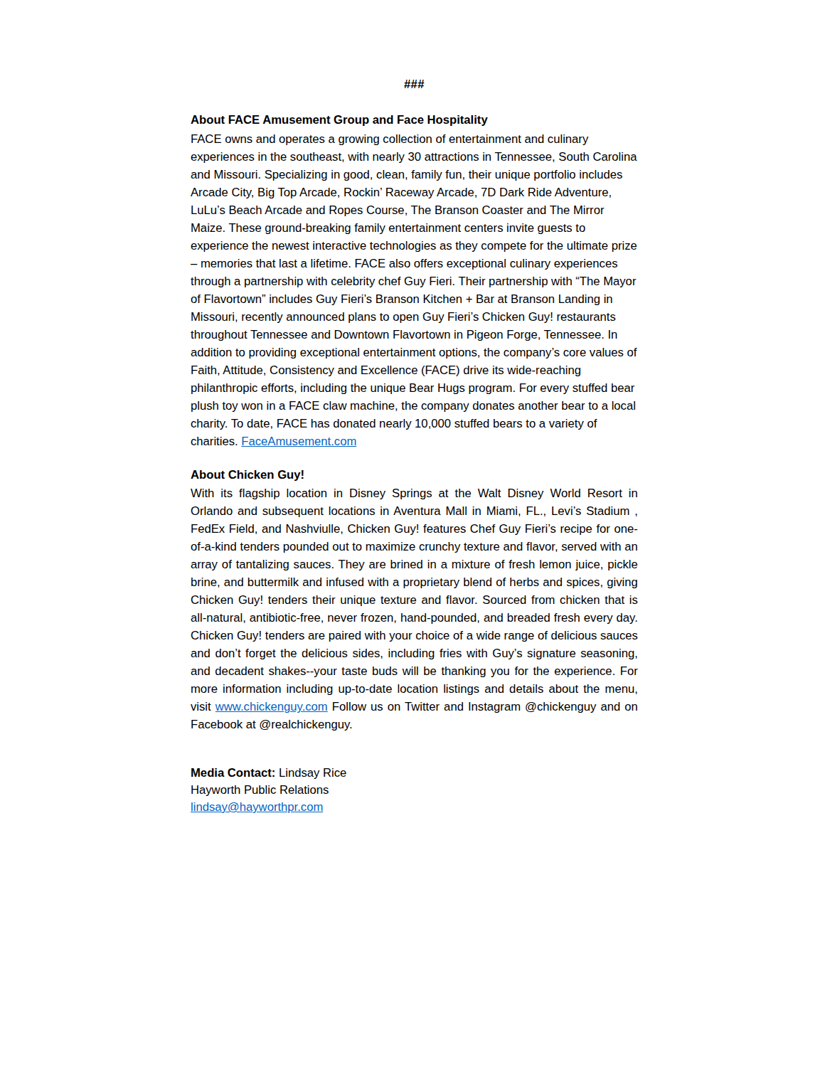###
About FACE Amusement Group and Face Hospitality
FACE owns and operates a growing collection of entertainment and culinary experiences in the southeast, with nearly 30 attractions in Tennessee, South Carolina and Missouri. Specializing in good, clean, family fun, their unique portfolio includes Arcade City, Big Top Arcade, Rockin’ Raceway Arcade, 7D Dark Ride Adventure, LuLu’s Beach Arcade and Ropes Course, The Branson Coaster and The Mirror Maize. These ground-breaking family entertainment centers invite guests to experience the newest interactive technologies as they compete for the ultimate prize – memories that last a lifetime. FACE also offers exceptional culinary experiences through a partnership with celebrity chef Guy Fieri. Their partnership with “The Mayor of Flavortown” includes Guy Fieri’s Branson Kitchen + Bar at Branson Landing in Missouri, recently announced plans to open Guy Fieri’s Chicken Guy! restaurants throughout Tennessee and Downtown Flavortown in Pigeon Forge, Tennessee. In addition to providing exceptional entertainment options, the company’s core values of Faith, Attitude, Consistency and Excellence (FACE) drive its wide-reaching philanthropic efforts, including the unique Bear Hugs program. For every stuffed bear plush toy won in a FACE claw machine, the company donates another bear to a local charity. To date, FACE has donated nearly 10,000 stuffed bears to a variety of charities. FaceAmusement.com
About Chicken Guy!
With its flagship location in Disney Springs at the Walt Disney World Resort in Orlando and subsequent locations in Aventura Mall in Miami, FL., Levi’s Stadium , FedEx Field, and Nashviulle, Chicken Guy! features Chef Guy Fieri’s recipe for one-of-a-kind tenders pounded out to maximize crunchy texture and flavor, served with an array of tantalizing sauces. They are brined in a mixture of fresh lemon juice, pickle brine, and buttermilk and infused with a proprietary blend of herbs and spices, giving Chicken Guy! tenders their unique texture and flavor. Sourced from chicken that is all-natural, antibiotic-free, never frozen, hand-pounded, and breaded fresh every day. Chicken Guy! tenders are paired with your choice of a wide range of delicious sauces and don’t forget the delicious sides, including fries with Guy’s signature seasoning, and decadent shakes--your taste buds will be thanking you for the experience. For more information including up-to-date location listings and details about the menu, visit www.chickenguy.com Follow us on Twitter and Instagram @chickenguy and on Facebook at @realchickenguy.
Media Contact: Lindsay Rice
Hayworth Public Relations
lindsay@hayworthpr.com